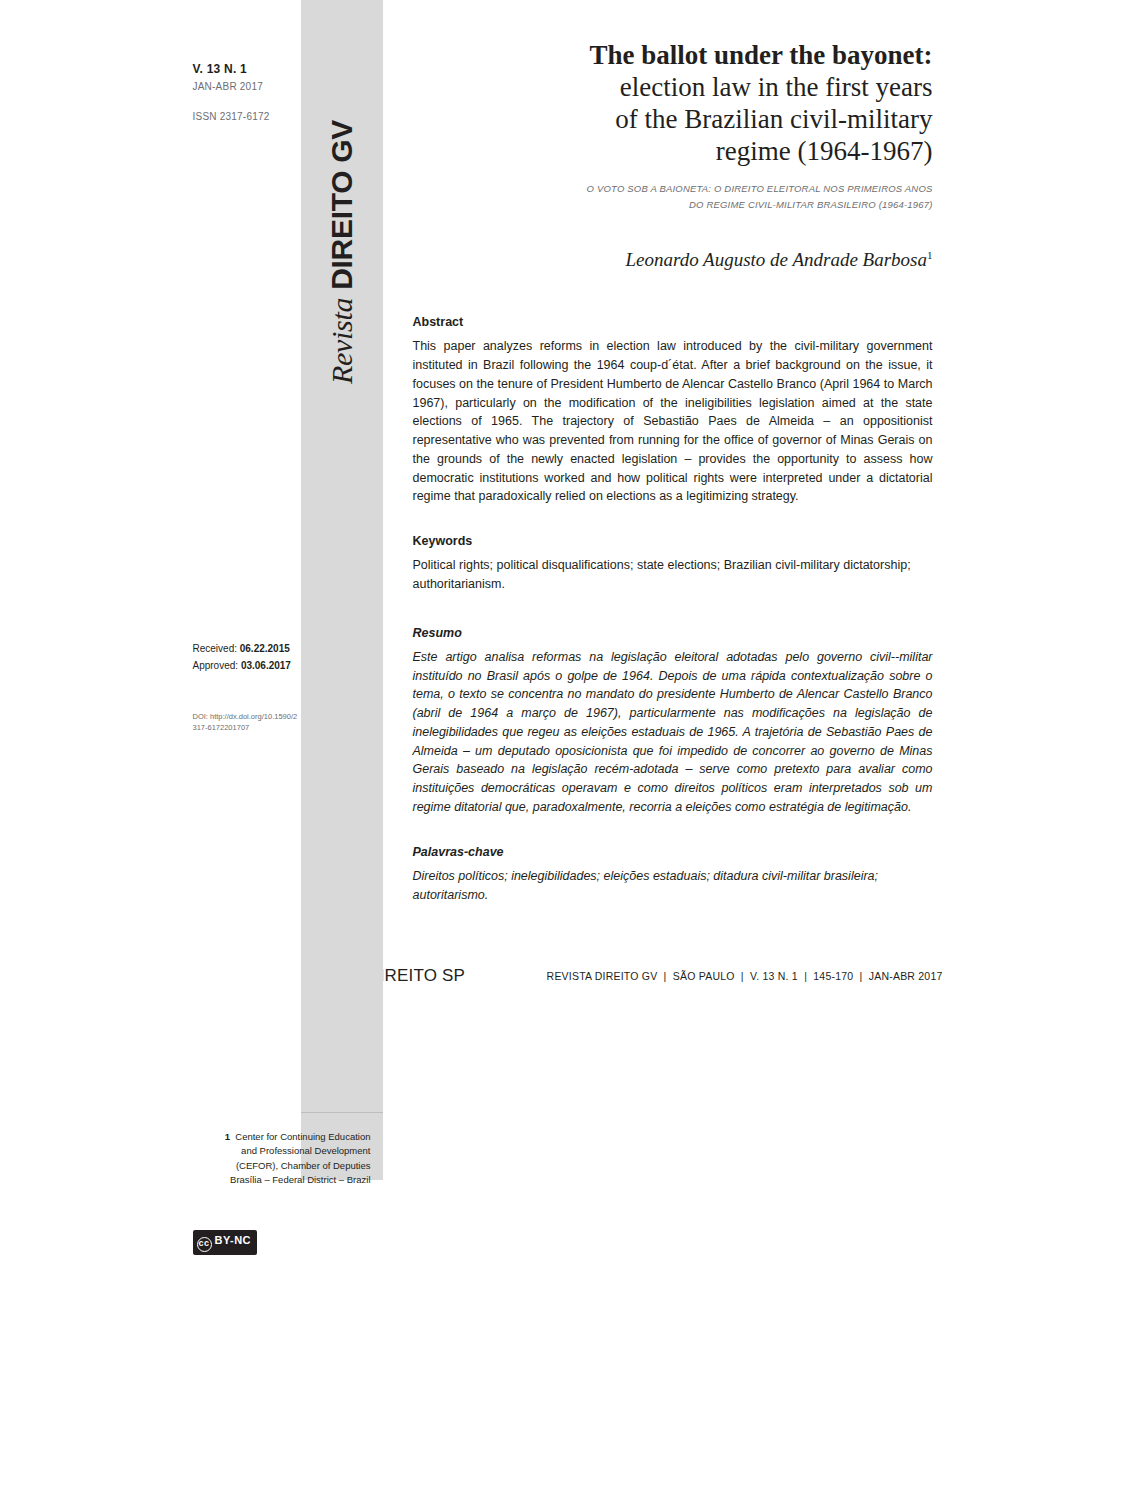Revista DIREITO GV
V. 13 N. 1
JAN-ABR 2017
ISSN 2317-6172
Received: 06.22.2015
Approved: 03.06.2017
DOI: http://dx.doi.org/10.1590/2317-6172201707
1 Center for Continuing Education
and Professional Development
(CEFOR), Chamber of Deputies
Brasília – Federal District – Brazil
cc BY-NC
The ballot under the bayonet:
election law in the first years
of the Brazilian civil-military
regime (1964-1967)
O VOTO SOB A BAIONETA: O DIREITO ELEITORAL NOS PRIMEIROS ANOS
DO REGIME CIVIL-MILITAR BRASILEIRO (1964-1967)
Leonardo Augusto de Andrade Barbosa1
Abstract
This paper analyzes reforms in election law introduced by the civil-military government instituted in Brazil following the 1964 coup-d´état. After a brief background on the issue, it focuses on the tenure of President Humberto de Alencar Castello Branco (April 1964 to March 1967), particularly on the modification of the ineligibilities legislation aimed at the state elections of 1965. The trajectory of Sebastião Paes de Almeida – an oppositionist representative who was prevented from running for the office of governor of Minas Gerais on the grounds of the newly enacted legislation – provides the opportunity to assess how democratic institutions worked and how political rights were interpreted under a dictatorial regime that paradoxically relied on elections as a legitimizing strategy.
Keywords
Political rights; political disqualifications; state elections; Brazilian civil-military dictatorship; authoritarianism.
Resumo
Este artigo analisa reformas na legislação eleitoral adotadas pelo governo civil--militar instituído no Brasil após o golpe de 1964. Depois de uma rápida contextualização sobre o tema, o texto se concentra no mandato do presidente Humberto de Alencar Castello Branco (abril de 1964 a março de 1967), particularmente nas modificações na legislação de inelegibilidades que regeu as eleições estaduais de 1965. A trajetória de Sebastião Paes de Almeida – um deputado oposicionista que foi impedido de concorrer ao governo de Minas Gerais baseado na legislação recém-adotada – serve como pretexto para avaliar como instituições democráticas operavam e como direitos políticos eram interpretados sob um regime ditatorial que, paradoxalmente, recorria a eleições como estratégia de legitimação.
Palavras-chave
Direitos políticos; inelegibilidades; eleições estaduais; ditadura civil-militar brasileira; autoritarismo.
▼▼FGV DIREITO SP
REVISTA DIREITO GV | SÃO PAULO | V. 13 N. 1 | 145-170 | JAN-ABR 2017